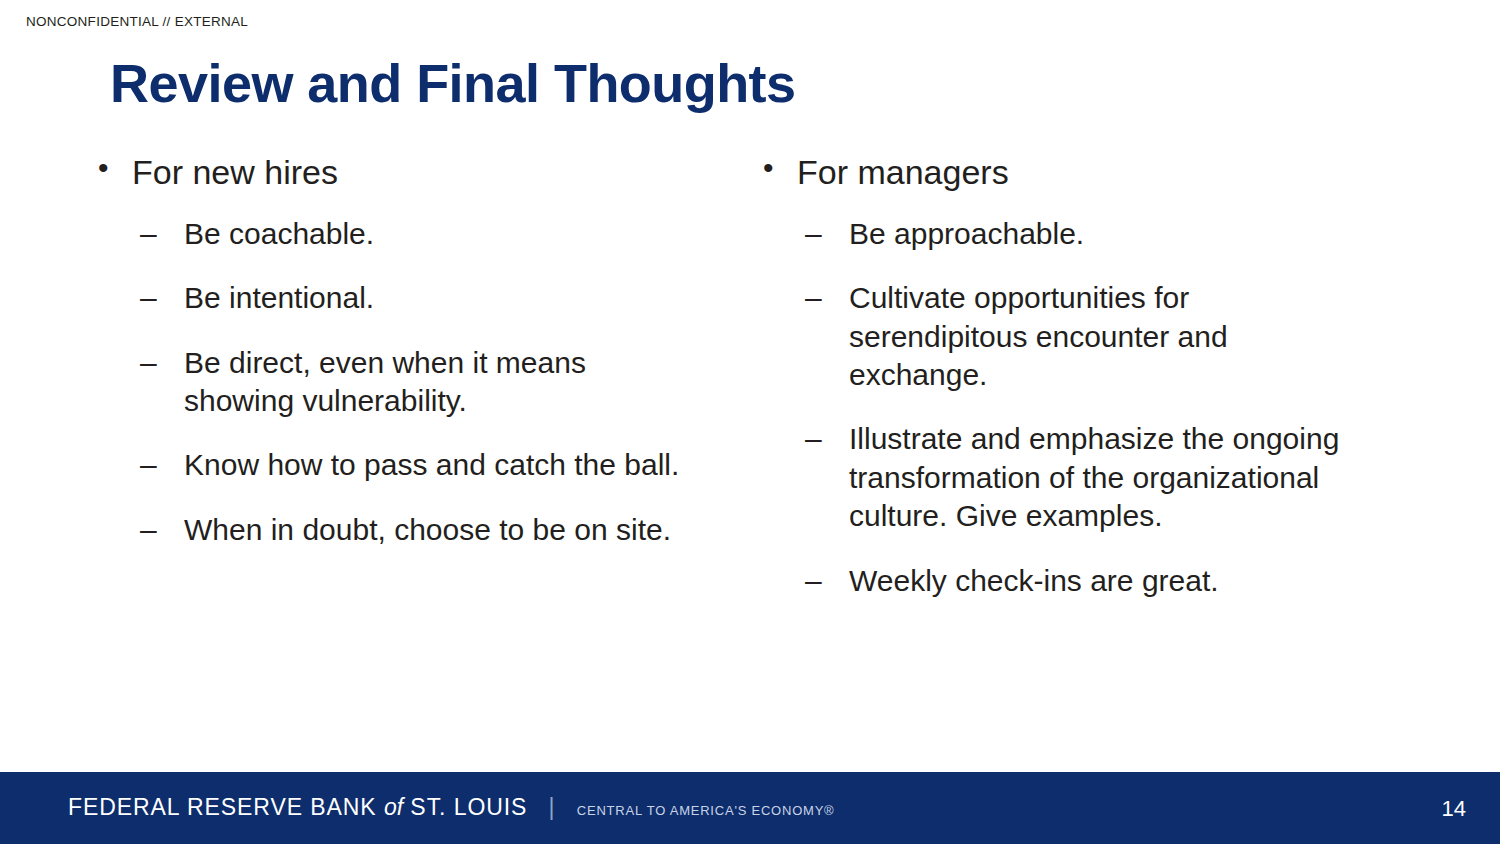NONCONFIDENTIAL // EXTERNAL
Review and Final Thoughts
For new hires
Be coachable.
Be intentional.
Be direct, even when it means showing vulnerability.
Know how to pass and catch the ball.
When in doubt, choose to be on site.
For managers
Be approachable.
Cultivate opportunities for serendipitous encounter and exchange.
Illustrate and emphasize the ongoing transformation of the organizational culture. Give examples.
Weekly check-ins are great.
FEDERAL RESERVE BANK of ST. LOUIS | CENTRAL TO AMERICA'S ECONOMY®
14